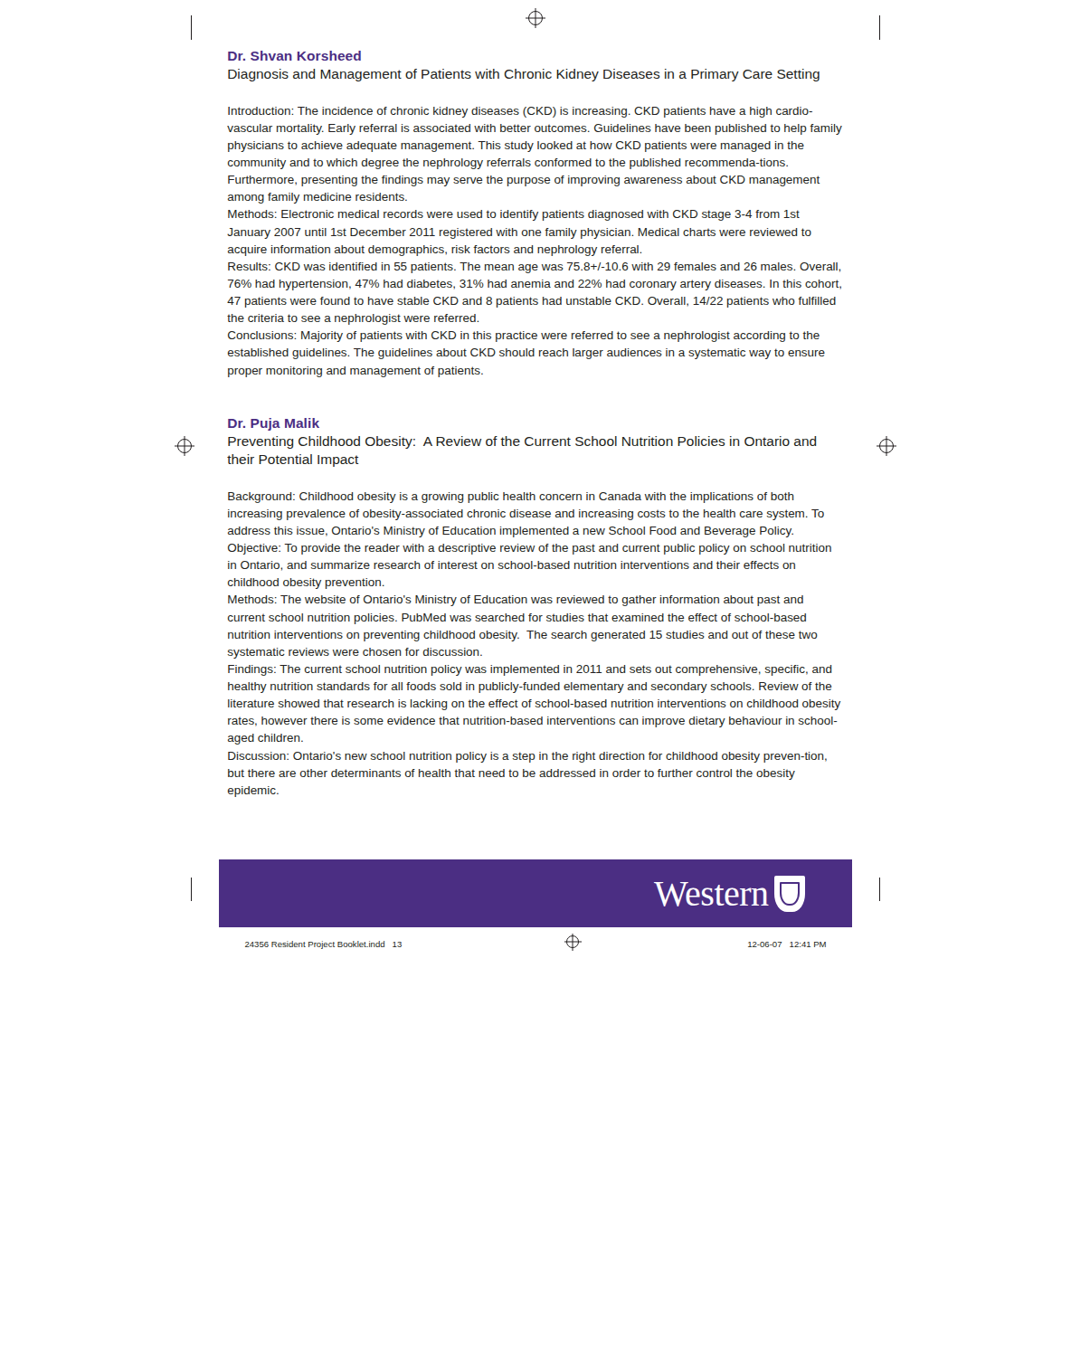Dr. Shvan Korsheed
Diagnosis and Management of Patients with Chronic Kidney Diseases in a Primary Care Setting
Introduction: The incidence of chronic kidney diseases (CKD) is increasing. CKD patients have a high cardio-vascular mortality. Early referral is associated with better outcomes. Guidelines have been published to help family physicians to achieve adequate management. This study looked at how CKD patients were managed in the community and to which degree the nephrology referrals conformed to the published recommenda-tions. Furthermore, presenting the findings may serve the purpose of improving awareness about CKD management among family medicine residents.
Methods: Electronic medical records were used to identify patients diagnosed with CKD stage 3-4 from 1st January 2007 until 1st December 2011 registered with one family physician. Medical charts were reviewed to acquire information about demographics, risk factors and nephrology referral.
Results: CKD was identified in 55 patients. The mean age was 75.8+/-10.6 with 29 females and 26 males. Overall, 76% had hypertension, 47% had diabetes, 31% had anemia and 22% had coronary artery diseases. In this cohort, 47 patients were found to have stable CKD and 8 patients had unstable CKD. Overall, 14/22 patients who fulfilled the criteria to see a nephrologist were referred.
Conclusions: Majority of patients with CKD in this practice were referred to see a nephrologist according to the established guidelines. The guidelines about CKD should reach larger audiences in a systematic way to ensure proper monitoring and management of patients.
Dr. Puja Malik
Preventing Childhood Obesity: A Review of the Current School Nutrition Policies in Ontario and their Potential Impact
Background: Childhood obesity is a growing public health concern in Canada with the implications of both increasing prevalence of obesity-associated chronic disease and increasing costs to the health care system. To address this issue, Ontario's Ministry of Education implemented a new School Food and Beverage Policy.
Objective: To provide the reader with a descriptive review of the past and current public policy on school nutrition in Ontario, and summarize research of interest on school-based nutrition interventions and their effects on childhood obesity prevention.
Methods: The website of Ontario's Ministry of Education was reviewed to gather information about past and current school nutrition policies. PubMed was searched for studies that examined the effect of school-based nutrition interventions on preventing childhood obesity. The search generated 15 studies and out of these two systematic reviews were chosen for discussion.
Findings: The current school nutrition policy was implemented in 2011 and sets out comprehensive, specific, and healthy nutrition standards for all foods sold in publicly-funded elementary and secondary schools. Review of the literature showed that research is lacking on the effect of school-based nutrition interventions on childhood obesity rates, however there is some evidence that nutrition-based interventions can improve dietary behaviour in school-aged children.
Discussion: Ontario's new school nutrition policy is a step in the right direction for childhood obesity preven-tion, but there are other determinants of health that need to be addressed in order to further control the obesity epidemic.
Western
24356 Resident Project Booklet.indd 13
12-06-07 12:41 PM